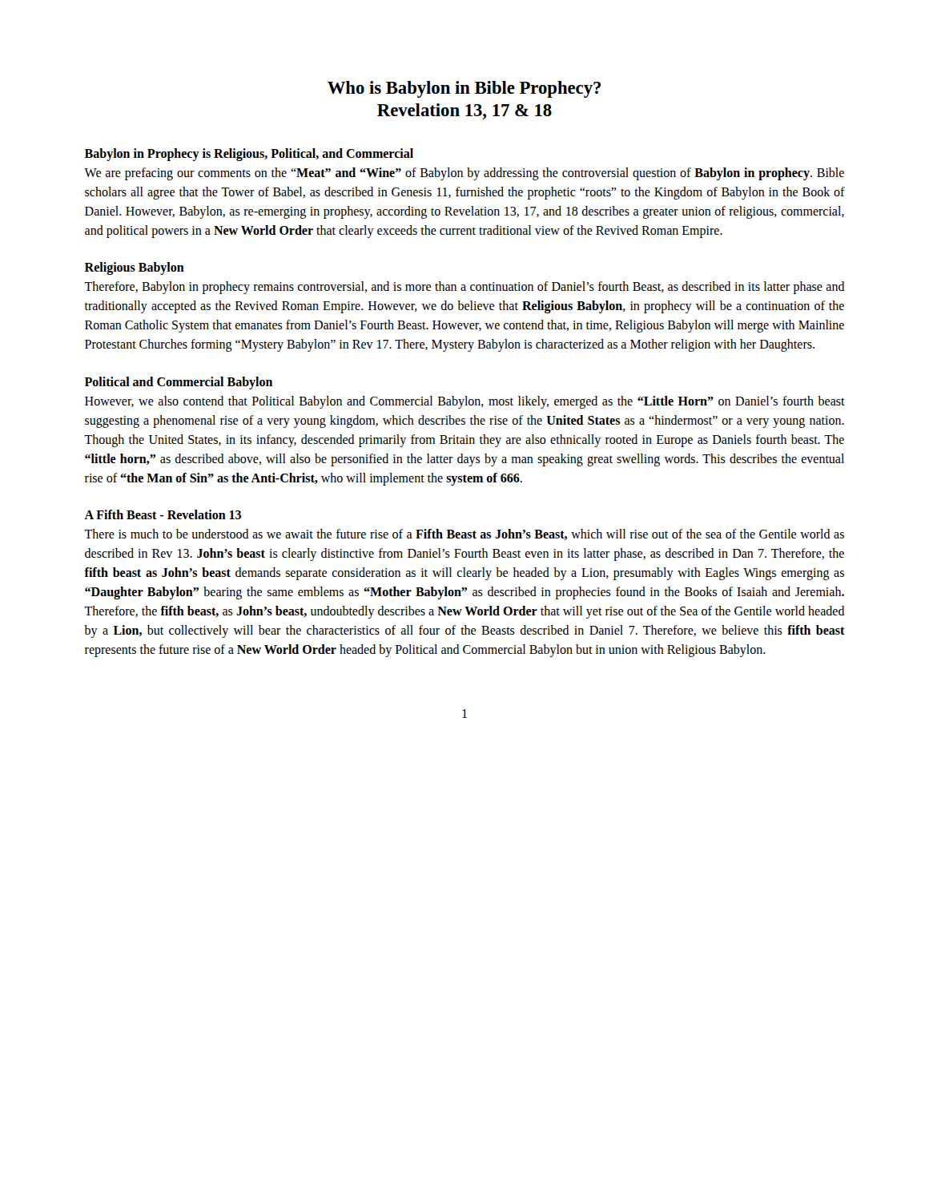Who is Babylon in Bible Prophecy?
Revelation 13, 17 & 18
Babylon in Prophecy is Religious, Political, and Commercial
We are prefacing our comments on the “Meat” and “Wine” of Babylon by addressing the controversial question of Babylon in prophecy. Bible scholars all agree that the Tower of Babel, as described in Genesis 11, furnished the prophetic “roots” to the Kingdom of Babylon in the Book of Daniel. However, Babylon, as re-emerging in prophesy, according to Revelation 13, 17, and 18 describes a greater union of religious, commercial, and political powers in a New World Order that clearly exceeds the current traditional view of the Revived Roman Empire.
Religious Babylon
Therefore, Babylon in prophecy remains controversial, and is more than a continuation of Daniel’s fourth Beast, as described in its latter phase and traditionally accepted as the Revived Roman Empire. However, we do believe that Religious Babylon, in prophecy will be a continuation of the Roman Catholic System that emanates from Daniel’s Fourth Beast. However, we contend that, in time, Religious Babylon will merge with Mainline Protestant Churches forming “Mystery Babylon” in Rev 17. There, Mystery Babylon is characterized as a Mother religion with her Daughters.
Political and Commercial Babylon
However, we also contend that Political Babylon and Commercial Babylon, most likely, emerged as the “Little Horn” on Daniel’s fourth beast suggesting a phenomenal rise of a very young kingdom, which describes the rise of the United States as a “hindermost” or a very young nation. Though the United States, in its infancy, descended primarily from Britain they are also ethnically rooted in Europe as Daniels fourth beast. The “little horn,” as described above, will also be personified in the latter days by a man speaking great swelling words. This describes the eventual rise of “the Man of Sin” as the Anti-Christ, who will implement the system of 666.
A Fifth Beast - Revelation 13
There is much to be understood as we await the future rise of a Fifth Beast as John’s Beast, which will rise out of the sea of the Gentile world as described in Rev 13. John’s beast is clearly distinctive from Daniel’s Fourth Beast even in its latter phase, as described in Dan 7. Therefore, the fifth beast as John’s beast demands separate consideration as it will clearly be headed by a Lion, presumably with Eagles Wings emerging as “Daughter Babylon” bearing the same emblems as “Mother Babylon” as described in prophecies found in the Books of Isaiah and Jeremiah. Therefore, the fifth beast, as John’s beast, undoubtedly describes a New World Order that will yet rise out of the Sea of the Gentile world headed by a Lion, but collectively will bear the characteristics of all four of the Beasts described in Daniel 7. Therefore, we believe this fifth beast represents the future rise of a New World Order headed by Political and Commercial Babylon but in union with Religious Babylon.
1